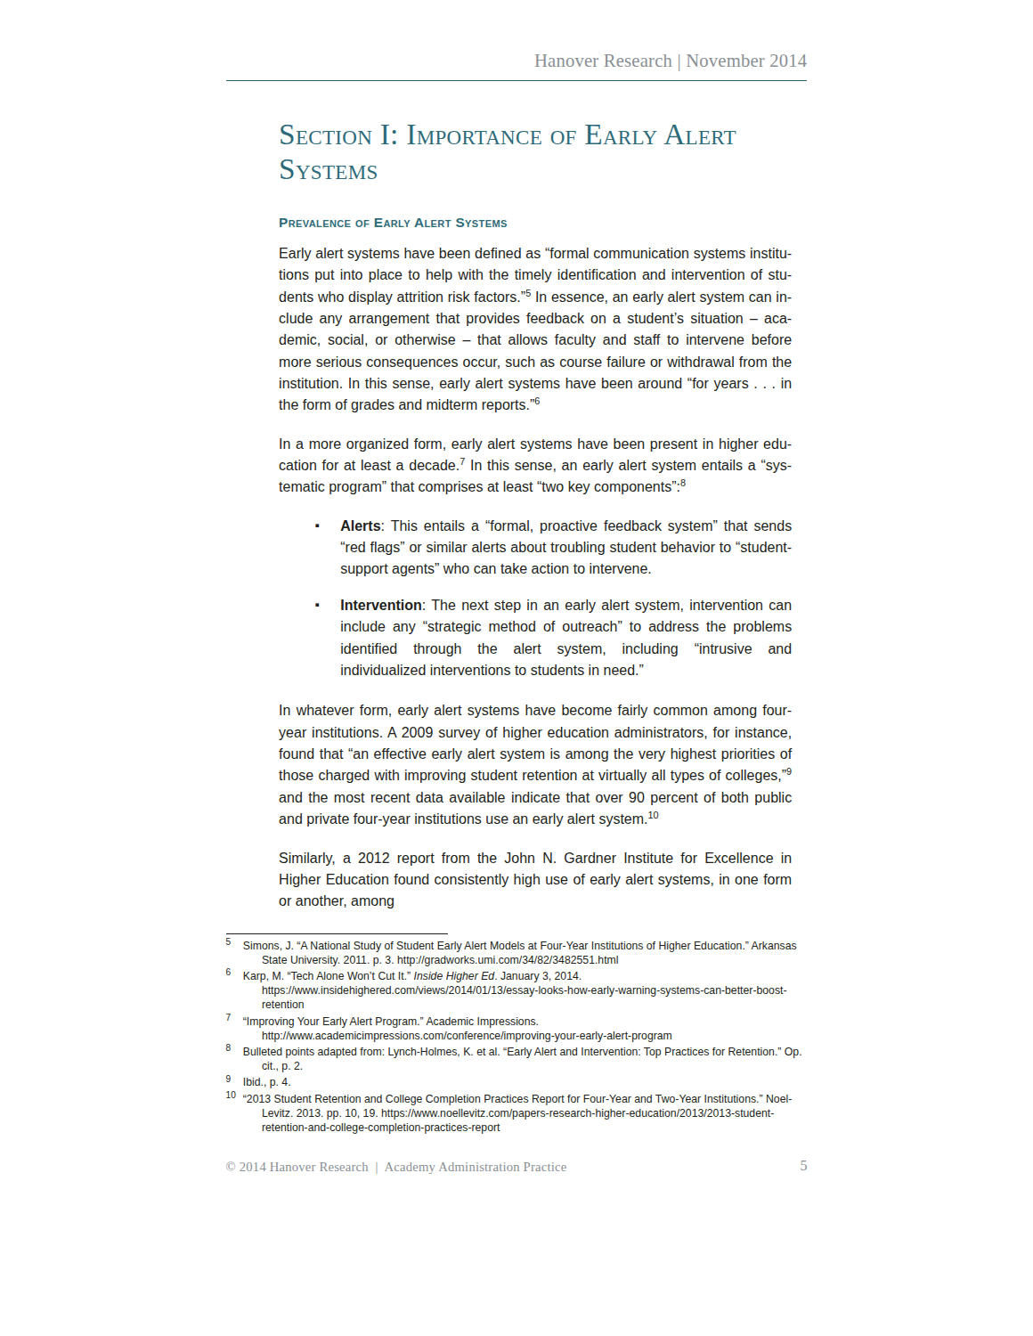Hanover Research | November 2014
Section I: Importance of Early Alert Systems
Prevalence of Early Alert Systems
Early alert systems have been defined as “formal communication systems institutions put into place to help with the timely identification and intervention of students who display attrition risk factors.”5 In essence, an early alert system can include any arrangement that provides feedback on a student’s situation – academic, social, or otherwise – that allows faculty and staff to intervene before more serious consequences occur, such as course failure or withdrawal from the institution. In this sense, early alert systems have been around “for years . . . in the form of grades and midterm reports.”6
In a more organized form, early alert systems have been present in higher education for at least a decade.7 In this sense, an early alert system entails a “systematic program” that comprises at least “two key components”:8
Alerts: This entails a “formal, proactive feedback system” that sends “red flags” or similar alerts about troubling student behavior to “student-support agents” who can take action to intervene.
Intervention: The next step in an early alert system, intervention can include any “strategic method of outreach” to address the problems identified through the alert system, including “intrusive and individualized interventions to students in need.”
In whatever form, early alert systems have become fairly common among four-year institutions. A 2009 survey of higher education administrators, for instance, found that “an effective early alert system is among the very highest priorities of those charged with improving student retention at virtually all types of colleges,”9 and the most recent data available indicate that over 90 percent of both public and private four-year institutions use an early alert system.10
Similarly, a 2012 report from the John N. Gardner Institute for Excellence in Higher Education found consistently high use of early alert systems, in one form or another, among
Simons, J. “A National Study of Student Early Alert Models at Four-Year Institutions of Higher Education.” Arkansas State University. 2011. p. 3. http://gradworks.umi.com/34/82/3482551.html
Karp, M. “Tech Alone Won’t Cut It.” Inside Higher Ed. January 3, 2014. https://www.insidehighered.com/views/2014/01/13/essay-looks-how-early-warning-systems-can-better-boost- retention
“Improving Your Early Alert Program.” Academic Impressions. http://www.academicimpressions.com/conference/improving-your-early-alert-program
Bulleted points adapted from: Lynch-Holmes, K. et al. “Early Alert and Intervention: Top Practices for Retention.” Op. cit., p. 2.
Ibid., p. 4.
“2013 Student Retention and College Completion Practices Report for Four-Year and Two-Year Institutions.” Noel- Levitz. 2013. pp. 10, 19. https://www.noellevitz.com/papers-research-higher-education/2013/2013-student- retention-and-college-completion-practices-report
© 2014 Hanover Research | Academy Administration Practice
5